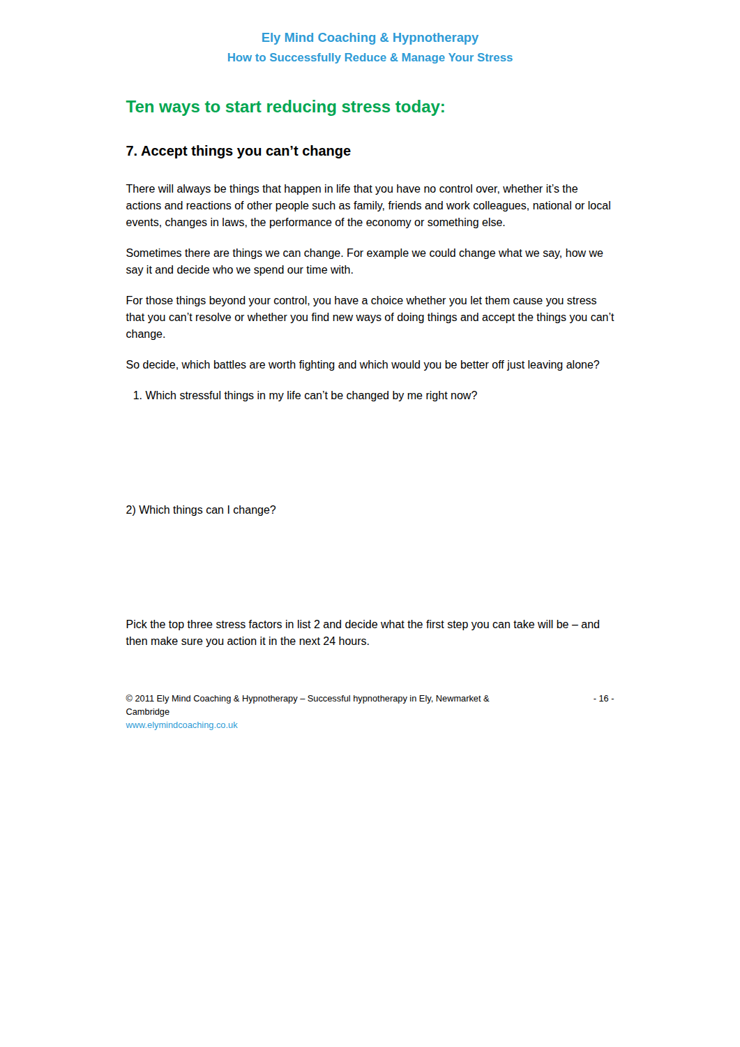Ely Mind Coaching & Hypnotherapy
How to Successfully Reduce & Manage Your Stress
Ten ways to start reducing stress today:
7. Accept things you can’t change
There will always be things that happen in life that you have no control over, whether it’s the actions and reactions of other people such as family, friends and work colleagues, national or local events, changes in laws, the performance of the economy or something else.
Sometimes there are things we can change. For example we could change what we say, how we say it and decide who we spend our time with.
For those things beyond your control, you have a choice whether you let them cause you stress that you can’t resolve or whether you find new ways of doing things and accept the things you can’t change.
So decide, which battles are worth fighting and which would you be better off just leaving alone?
Which stressful things in my life can’t be changed by me right now?
2) Which things can I change?
Pick the top three stress factors in list 2 and decide what the first step you can take will be – and then make sure you action it in the next 24 hours.
© 2011 Ely Mind Coaching & Hypnotherapy – Successful hypnotherapy in Ely, Newmarket & Cambridge
www.elymindcoaching.co.uk
- 16 -